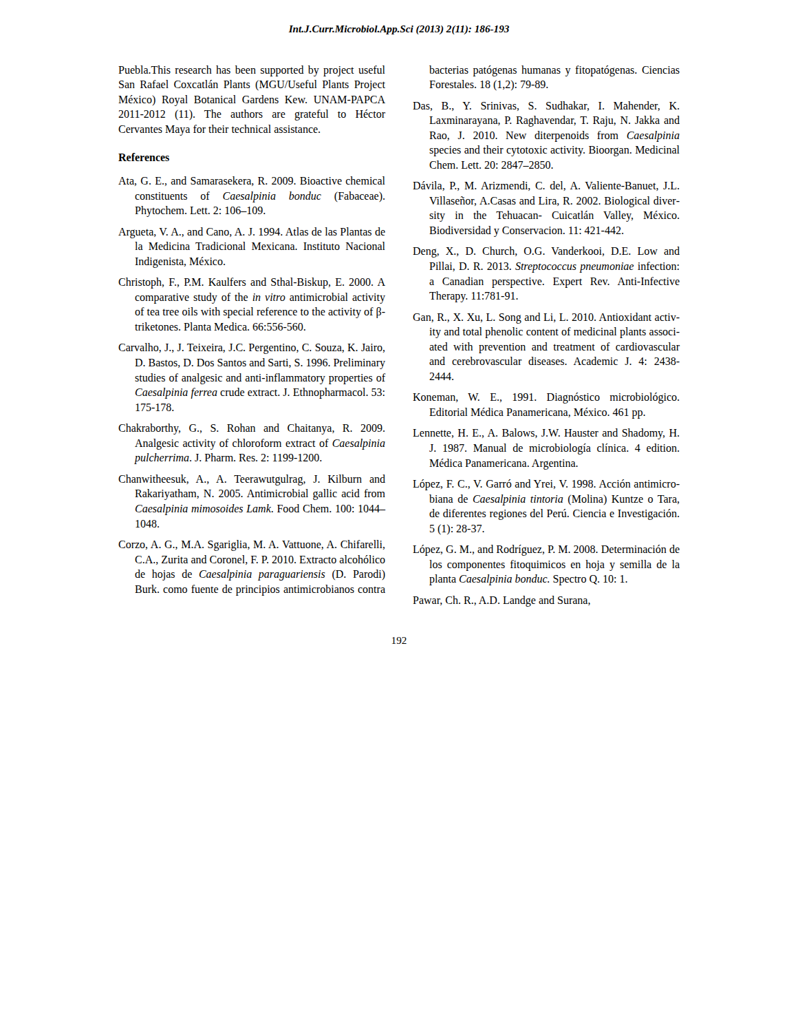Int.J.Curr.Microbiol.App.Sci (2013) 2(11): 186-193
Puebla.This research has been supported by project useful San Rafael Coxcatlán Plants (MGU/Useful Plants Project México) Royal Botanical Gardens Kew. UNAM-PAPCA 2011-2012 (11). The authors are grateful to Héctor Cervantes Maya for their technical assistance.
References
Ata, G. E., and Samarasekera, R. 2009. Bioactive chemical constituents of Caesalpinia bonduc (Fabaceae). Phytochem. Lett. 2: 106–109.
Argueta, V. A., and Cano, A. J. 1994. Atlas de las Plantas de la Medicina Tradicional Mexicana. Instituto Nacional Indigenista, México.
Christoph, F., P.M. Kaulfers and Sthal-Biskup, E. 2000. A comparative study of the in vitro antimicrobial activity of tea tree oils with special reference to the activity of β-triketones. Planta Medica. 66:556-560.
Carvalho, J., J. Teixeira, J.C. Pergentino, C. Souza, K. Jairo, D. Bastos, D. Dos Santos and Sarti, S. 1996. Preliminary studies of analgesic and anti-inflammatory properties of Caesalpinia ferrea crude extract. J. Ethnopharmacol. 53: 175-178.
Chakraborthy, G., S. Rohan and Chaitanya, R. 2009. Analgesic activity of chloroform extract of Caesalpinia pulcherrima. J. Pharm. Res. 2: 1199-1200.
Chanwitheesuk, A., A. Teerawutgulrag, J. Kilburn and Rakariyatham, N. 2005. Antimicrobial gallic acid from Caesalpinia mimosoides Lamk. Food Chem. 100: 1044–1048.
Corzo, A. G., M.A. Sgariglia, M. A. Vattuone, A. Chifarelli, C.A., Zurita and Coronel, F. P. 2010. Extracto alcohólico de hojas de Caesalpinia paraguariensis (D. Parodi) Burk. como fuente de principios antimicrobianos contra bacterias patógenas humanas y fitopatógenas. Ciencias Forestales. 18 (1,2): 79-89.
Das, B., Y. Srinivas, S. Sudhakar, I. Mahender, K. Laxminarayana, P. Raghavendar, T. Raju, N. Jakka and Rao, J. 2010. New diterpenoids from Caesalpinia species and their cytotoxic activity. Bioorgan. Medicinal Chem. Lett. 20: 2847–2850.
Dávila, P., M. Arizmendi, C. del, A. Valiente-Banuet, J.L. Villaseñor, A.Casas and Lira, R. 2002. Biological diversity in the Tehuacan- Cuicatlán Valley, México. Biodiversidad y Conservacion. 11: 421-442.
Deng, X., D. Church, O.G. Vanderkooi, D.E. Low and Pillai, D. R. 2013. Streptococcus pneumoniae infection: a Canadian perspective. Expert Rev. Anti-Infective Therapy. 11:781-91.
Gan, R., X. Xu, L. Song and Li, L. 2010. Antioxidant activity and total phenolic content of medicinal plants associated with prevention and treatment of cardiovascular and cerebrovascular diseases. Academic J. 4: 2438-2444.
Koneman, W. E., 1991. Diagnóstico microbiológico. Editorial Médica Panamericana, México. 461 pp.
Lennette, H. E., A. Balows, J.W. Hauster and Shadomy, H. J. 1987. Manual de microbiología clínica. 4 edition. Médica Panamericana. Argentina.
López, F. C., V. Garró and Yrei, V. 1998. Acción antimicrobiana de Caesalpinia tintoria (Molina) Kuntze o Tara, de diferentes regiones del Perú. Ciencia e Investigación. 5 (1): 28-37.
López, G. M., and Rodríguez, P. M. 2008. Determinación de los componentes fitoquimicos en hoja y semilla de la planta Caesalpinia bonduc. Spectro Q. 10: 1.
Pawar, Ch. R., A.D. Landge and Surana,
192